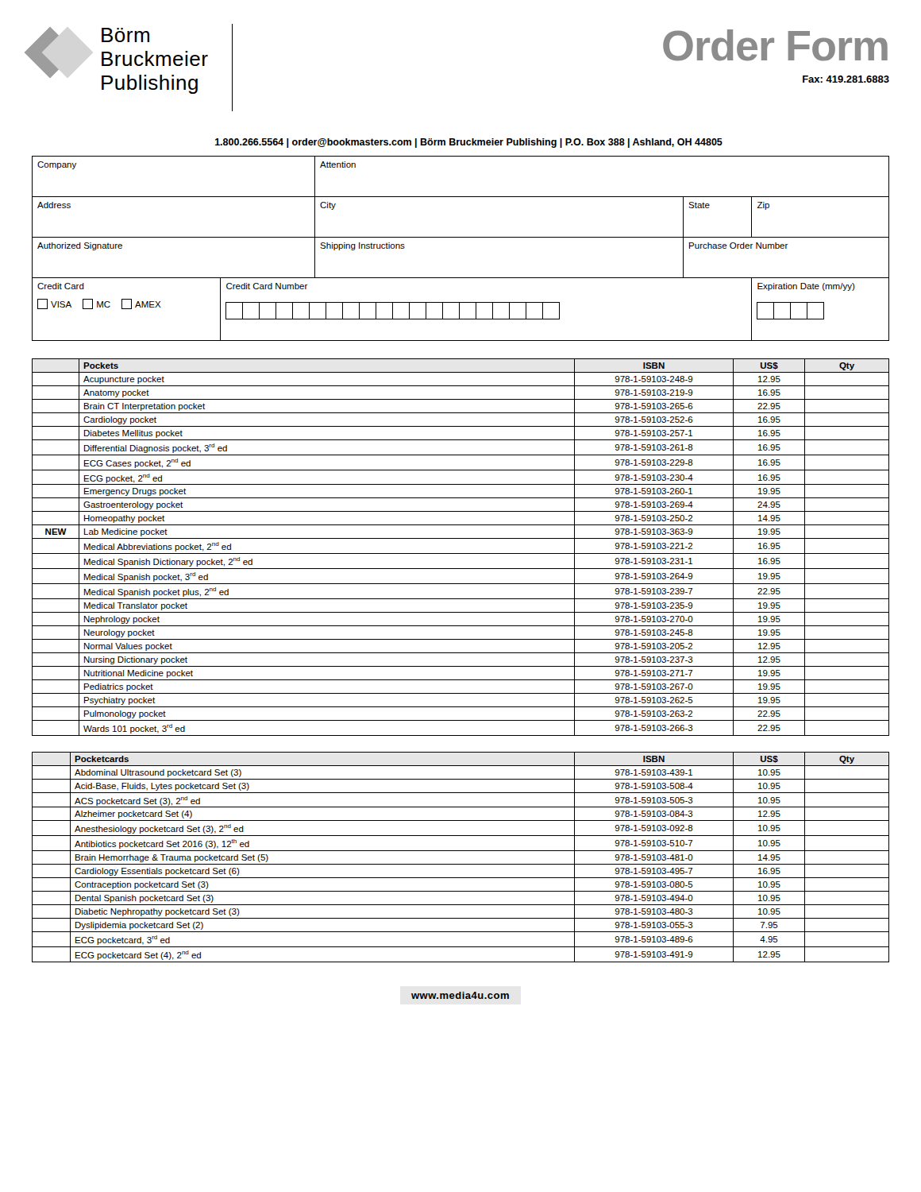Börm
Bruckmeier
Publishing
Order Form
Fax: 419.281.6883
1.800.266.5564 | order@bookmasters.com | Börm Bruckmeier Publishing | P.O. Box 388 | Ashland, OH 44805
| Company | Attention |
| Address | City | State | Zip |
| Authorized Signature | Shipping Instructions | Purchase Order Number |
| Credit Card VISA MC AMEX | Credit Card Number | Expiration Date (mm/yy) |
| | Pockets | ISBN | US$ | Qty |
| --- | --- | --- | --- | --- |
| | Acupuncture pocket | 978-1-59103-248-9 | 12.95 | |
| | Anatomy pocket | 978-1-59103-219-9 | 16.95 | |
| | Brain CT Interpretation pocket | 978-1-59103-265-6 | 22.95 | |
| | Cardiology pocket | 978-1-59103-252-6 | 16.95 | |
| | Diabetes Mellitus pocket | 978-1-59103-257-1 | 16.95 | |
| | Differential Diagnosis pocket, 3 rd ed | 978-1-59103-261-8 | 16.95 | |
| | ECG Cases pocket, 2 nd ed | 978-1-59103-229-8 | 16.95 | |
| | ECG pocket, 2 nd ed | 978-1-59103-230-4 | 16.95 | |
| | Emergency Drugs pocket | 978-1-59103-260-1 | 19.95 | |
| | Gastroenterology pocket | 978-1-59103-269-4 | 24.95 | |
| | Homeopathy pocket | 978-1-59103-250-2 | 14.95 | |
| NEW | Lab Medicine pocket | 978-1-59103-363-9 | 19.95 | |
| | Medical Abbreviations pocket, 2 nd ed | 978-1-59103-221-2 | 16.95 | |
| | Medical Spanish Dictionary pocket, 2 nd ed | 978-1-59103-231-1 | 16.95 | |
| | Medical Spanish pocket, 3 rd ed | 978-1-59103-264-9 | 19.95 | |
| | Medical Spanish pocket plus, 2 nd ed | 978-1-59103-239-7 | 22.95 | |
| | Medical Translator pocket | 978-1-59103-235-9 | 19.95 | |
| | Nephrology pocket | 978-1-59103-270-0 | 19.95 | |
| | Neurology pocket | 978-1-59103-245-8 | 19.95 | |
| | Normal Values pocket | 978-1-59103-205-2 | 12.95 | |
| | Nursing Dictionary pocket | 978-1-59103-237-3 | 12.95 | |
| | Nutritional Medicine pocket | 978-1-59103-271-7 | 19.95 | |
| | Pediatrics pocket | 978-1-59103-267-0 | 19.95 | |
| | Psychiatry pocket | 978-1-59103-262-5 | 19.95 | |
| | Pulmonology pocket | 978-1-59103-263-2 | 22.95 | |
| | Wards 101 pocket, 3 rd ed | 978-1-59103-266-3 | 22.95 | |
| | Pocketcards | ISBN | US$ | Qty |
| --- | --- | --- | --- | --- |
| | Abdominal Ultrasound pocketcard Set (3) | 978-1-59103-439-1 | 10.95 | |
| | Acid-Base, Fluids, Lytes pocketcard Set (3) | 978-1-59103-508-4 | 10.95 | |
| | ACS pocketcard Set (3), 2 nd ed | 978-1-59103-505-3 | 10.95 | |
| | Alzheimer pocketcard Set (4) | 978-1-59103-084-3 | 12.95 | |
| | Anesthesiology pocketcard Set (3), 2 nd ed | 978-1-59103-092-8 | 10.95 | |
| | Antibiotics pocketcard Set 2016 (3), 12 th ed | 978-1-59103-510-7 | 10.95 | |
| | Brain Hemorrhage & Trauma pocketcard Set (5) | 978-1-59103-481-0 | 14.95 | |
| | Cardiology Essentials pocketcard Set (6) | 978-1-59103-495-7 | 16.95 | |
| | Contraception pocketcard Set (3) | 978-1-59103-080-5 | 10.95 | |
| | Dental Spanish pocketcard Set (3) | 978-1-59103-494-0 | 10.95 | |
| | Diabetic Nephropathy pocketcard Set (3) | 978-1-59103-480-3 | 10.95 | |
| | Dyslipidemia pocketcard Set (2) | 978-1-59103-055-3 | 7.95 | |
| | ECG pocketcard, 3 rd ed | 978-1-59103-489-6 | 4.95 | |
| | ECG pocketcard Set (4), 2 nd ed | 978-1-59103-491-9 | 12.95 | |
www.media4u.com